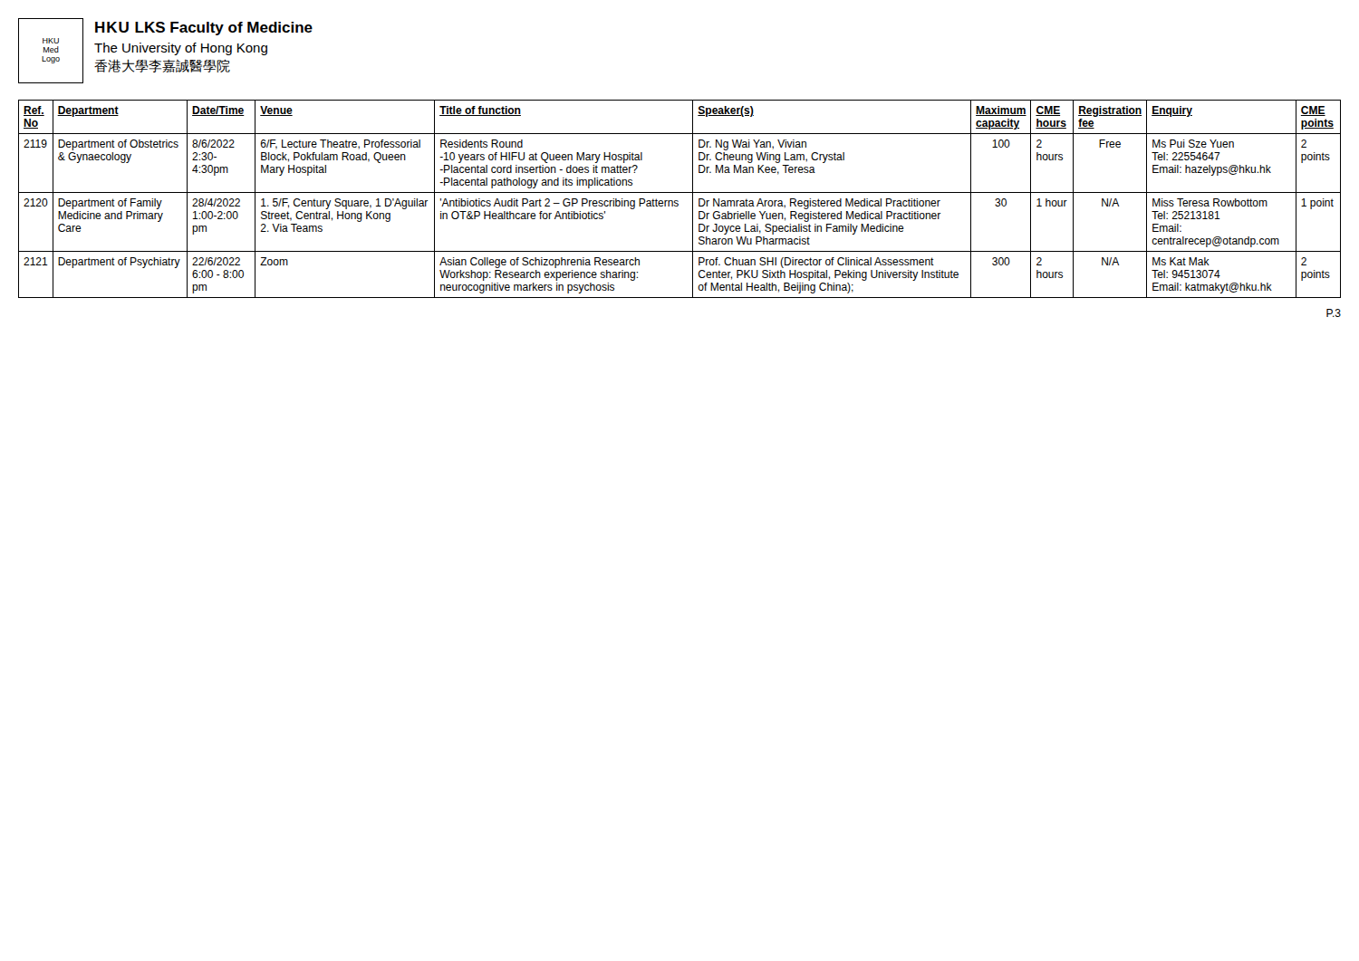HKU
Med
Logo
HKU LKS Faculty of Medicine
The University of Hong Kong
香港大學李嘉誠醫學院
| Ref. No | Department | Date/Time | Venue | Title of function | Speaker(s) | Maximum capacity | CME hours | Registration fee | Enquiry | CME points |
| --- | --- | --- | --- | --- | --- | --- | --- | --- | --- | --- |
| 2119 | Department of Obstetrics & Gynaecology | 8/6/2022 2:30-4:30pm | 6/F, Lecture Theatre, Professorial Block, Pokfulam Road, Queen Mary Hospital | Residents Round -10 years of HIFU at Queen Mary Hospital -Placental cord insertion - does it matter? -Placental pathology and its implications | Dr. Ng Wai Yan, Vivian Dr. Cheung Wing Lam, Crystal Dr. Ma Man Kee, Teresa | 100 | 2 hours | Free | Ms Pui Sze Yuen Tel: 22554647 Email: hazelyps@hku.hk | 2 points |
| 2120 | Department of Family Medicine and Primary Care | 28/4/2022 1:00-2:00 pm | 1. 5/F, Century Square, 1 D'Aguilar Street, Central, Hong Kong 2. Via Teams | 'Antibiotics Audit Part 2 – GP Prescribing Patterns in OT&P Healthcare for Antibiotics' | Dr Namrata Arora, Registered Medical Practitioner Dr Gabrielle Yuen, Registered Medical Practitioner Dr Joyce Lai, Specialist in Family Medicine Sharon Wu Pharmacist | 30 | 1 hour | N/A | Miss Teresa Rowbottom Tel: 25213181 Email: centralrecep@otandp.com | 1 point |
| 2121 | Department of Psychiatry | 22/6/2022 6:00 - 8:00 pm | Zoom | Asian College of Schizophrenia Research Workshop: Research experience sharing: neurocognitive markers in psychosis | Prof. Chuan SHI (Director of Clinical Assessment Center, PKU Sixth Hospital, Peking University Institute of Mental Health, Beijing China); | 300 | 2 hours | N/A | Ms Kat Mak Tel: 94513074 Email: katmakyt@hku.hk | 2 points |
P.3